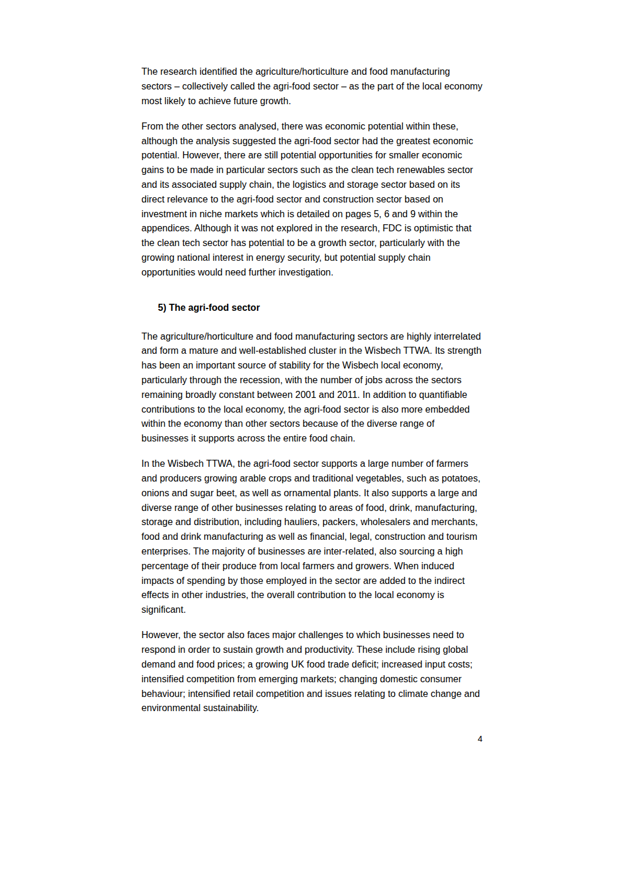The research identified the agriculture/horticulture and food manufacturing sectors – collectively called the agri-food sector – as the part of the local economy most likely to achieve future growth.
From the other sectors analysed, there was economic potential within these, although the analysis suggested the agri-food sector had the greatest economic potential. However, there are still potential opportunities for smaller economic gains to be made in particular sectors such as the clean tech renewables sector and its associated supply chain, the logistics and storage sector based on its direct relevance to the agri-food sector and construction sector based on investment in niche markets which is detailed on pages 5, 6 and 9 within the appendices. Although it was not explored in the research, FDC is optimistic that the clean tech sector has potential to be a growth sector, particularly with the growing national interest in energy security, but potential supply chain opportunities would need further investigation.
5) The agri-food sector
The agriculture/horticulture and food manufacturing sectors are highly interrelated and form a mature and well-established cluster in the Wisbech TTWA. Its strength has been an important source of stability for the Wisbech local economy, particularly through the recession, with the number of jobs across the sectors remaining broadly constant between 2001 and 2011. In addition to quantifiable contributions to the local economy, the agri-food sector is also more embedded within the economy than other sectors because of the diverse range of businesses it supports across the entire food chain.
In the Wisbech TTWA, the agri-food sector supports a large number of farmers and producers growing arable crops and traditional vegetables, such as potatoes, onions and sugar beet, as well as ornamental plants. It also supports a large and diverse range of other businesses relating to areas of food, drink, manufacturing, storage and distribution, including hauliers, packers, wholesalers and merchants, food and drink manufacturing as well as financial, legal, construction and tourism enterprises. The majority of businesses are inter-related, also sourcing a high percentage of their produce from local farmers and growers. When induced impacts of spending by those employed in the sector are added to the indirect effects in other industries, the overall contribution to the local economy is significant.
However, the sector also faces major challenges to which businesses need to respond in order to sustain growth and productivity. These include rising global demand and food prices; a growing UK food trade deficit; increased input costs; intensified competition from emerging markets; changing domestic consumer behaviour; intensified retail competition and issues relating to climate change and environmental sustainability.
4